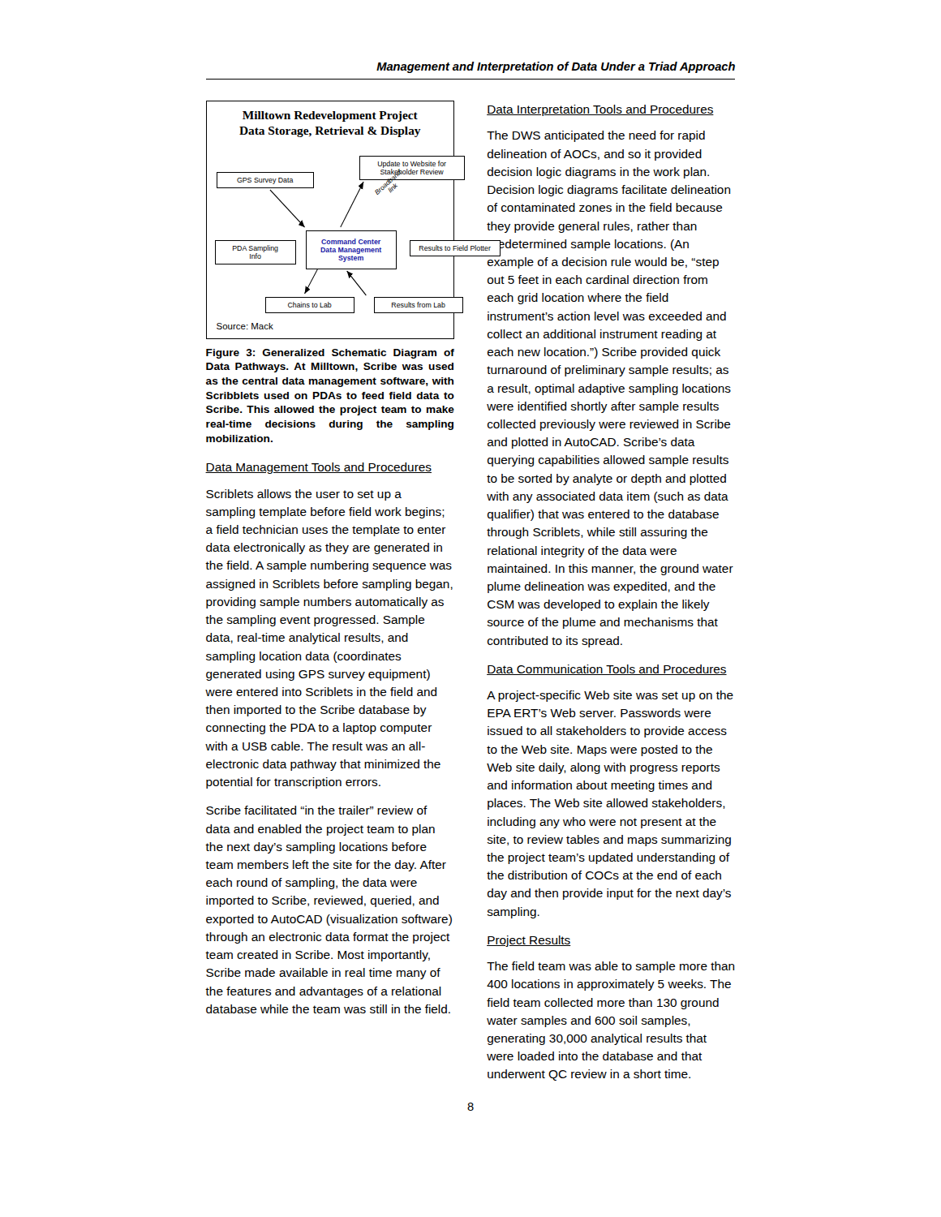Management and Interpretation of Data Under a Triad Approach
Milltown Redevelopment Project
Data Storage, Retrieval & Display
GPS Survey Data
Update to Website for
Stakeholder Review
PDA Sampling
Info
Command Center
Data Management
System
Results to Field Plotter
Chains to Lab
Results from Lab
Broadband
link
Source: Mack
Figure 3: Generalized Schematic Diagram of Data Pathways. At Milltown, Scribe was used as the central data management software, with Scribblets used on PDAs to feed field data to Scribe. This allowed the project team to make real-time decisions during the sampling mobilization.
Data Management Tools and Procedures
Scriblets allows the user to set up a sampling template before field work begins; a field technician uses the template to enter data electronically as they are generated in the field. A sample numbering sequence was assigned in Scriblets before sampling began, providing sample numbers automatically as the sampling event progressed. Sample data, real-time analytical results, and sampling location data (coordinates generated using GPS survey equipment) were entered into Scriblets in the field and then imported to the Scribe database by connecting the PDA to a laptop computer with a USB cable. The result was an all-electronic data pathway that minimized the potential for transcription errors.
Scribe facilitated “in the trailer” review of data and enabled the project team to plan the next day’s sampling locations before team members left the site for the day. After each round of sampling, the data were imported to Scribe, reviewed, queried, and exported to AutoCAD (visualization software) through an electronic data format the project team created in Scribe. Most importantly, Scribe made available in real time many of the features and advantages of a relational database while the team was still in the field.
Data Interpretation Tools and Procedures
The DWS anticipated the need for rapid delineation of AOCs, and so it provided decision logic diagrams in the work plan. Decision logic diagrams facilitate delineation of contaminated zones in the field because they provide general rules, rather than predetermined sample locations. (An example of a decision rule would be, “step out 5 feet in each cardinal direction from each grid location where the field instrument’s action level was exceeded and collect an additional instrument reading at each new location.”) Scribe provided quick turnaround of preliminary sample results; as a result, optimal adaptive sampling locations were identified shortly after sample results collected previously were reviewed in Scribe and plotted in AutoCAD. Scribe’s data querying capabilities allowed sample results to be sorted by analyte or depth and plotted with any associated data item (such as data qualifier) that was entered to the database through Scriblets, while still assuring the relational integrity of the data were maintained. In this manner, the ground water plume delineation was expedited, and the CSM was developed to explain the likely source of the plume and mechanisms that contributed to its spread.
Data Communication Tools and Procedures
A project-specific Web site was set up on the EPA ERT’s Web server. Passwords were issued to all stakeholders to provide access to the Web site. Maps were posted to the Web site daily, along with progress reports and information about meeting times and places. The Web site allowed stakeholders, including any who were not present at the site, to review tables and maps summarizing the project team’s updated understanding of the distribution of COCs at the end of each day and then provide input for the next day’s sampling.
Project Results
The field team was able to sample more than 400 locations in approximately 5 weeks. The field team collected more than 130 ground water samples and 600 soil samples, generating 30,000 analytical results that were loaded into the database and that underwent QC review in a short time.
8